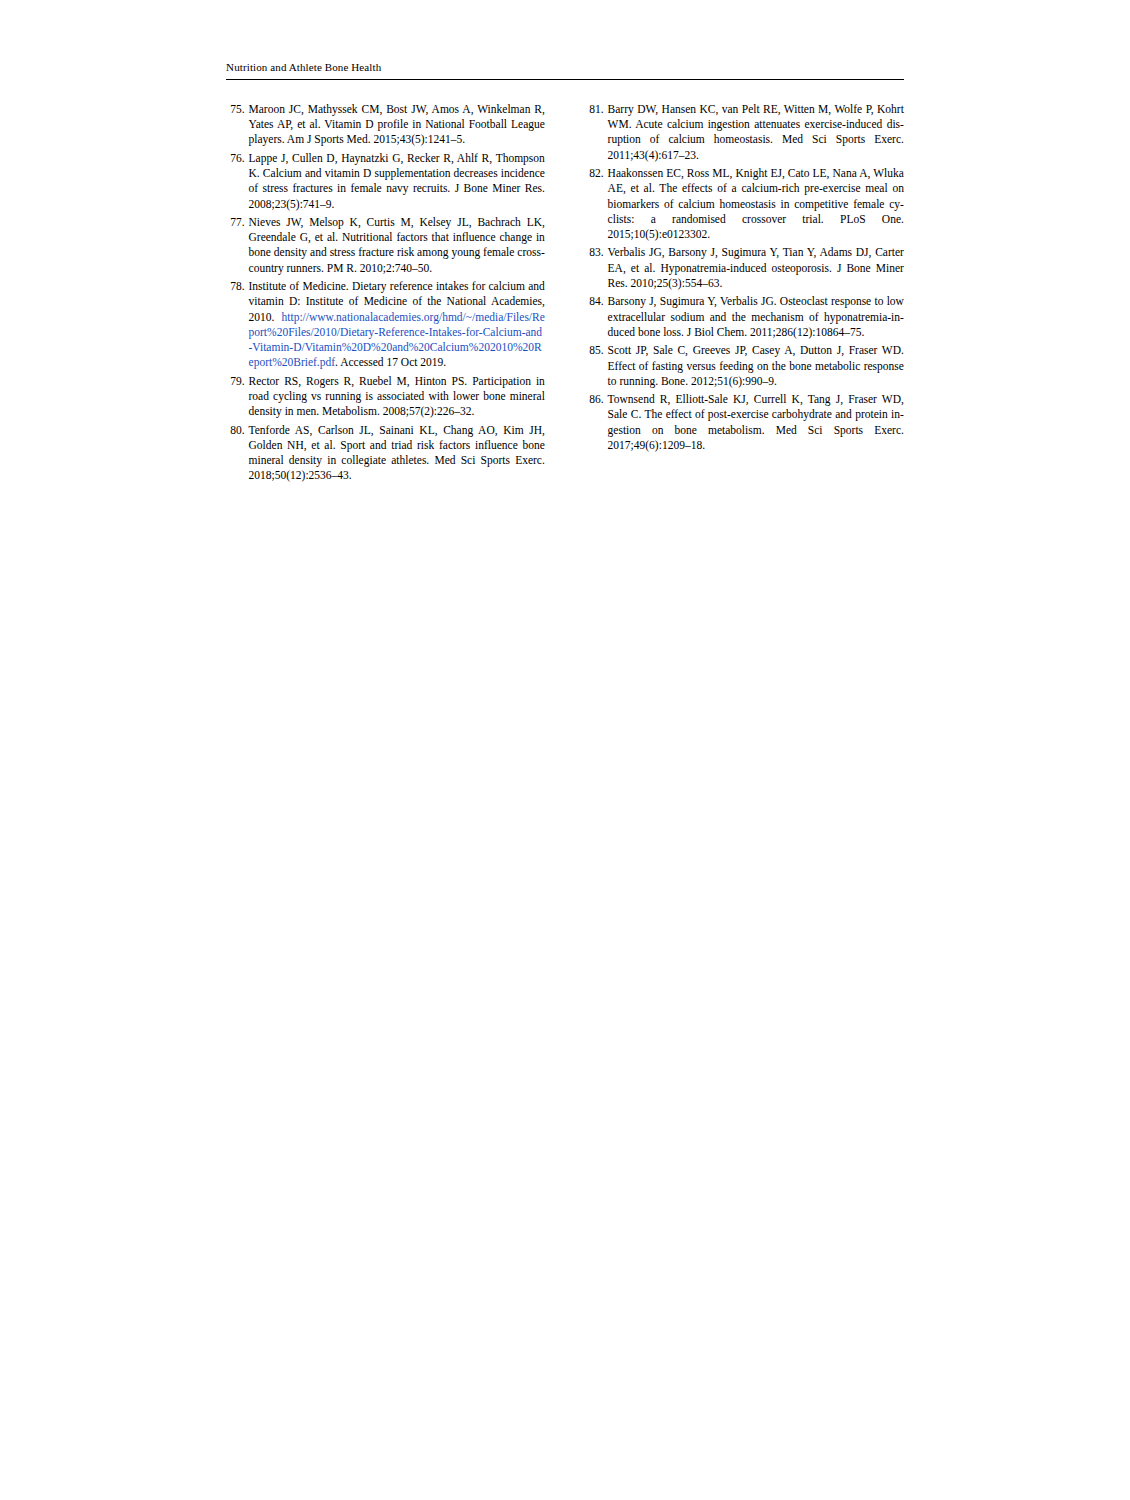Nutrition and Athlete Bone Health
75. Maroon JC, Mathyssek CM, Bost JW, Amos A, Winkelman R, Yates AP, et al. Vitamin D profile in National Football League players. Am J Sports Med. 2015;43(5):1241–5.
76. Lappe J, Cullen D, Haynatzki G, Recker R, Ahlf R, Thompson K. Calcium and vitamin D supplementation decreases incidence of stress fractures in female navy recruits. J Bone Miner Res. 2008;23(5):741–9.
77. Nieves JW, Melsop K, Curtis M, Kelsey JL, Bachrach LK, Greendale G, et al. Nutritional factors that influence change in bone density and stress fracture risk among young female cross-country runners. PM R. 2010;2:740–50.
78. Institute of Medicine. Dietary reference intakes for calcium and vitamin D: Institute of Medicine of the National Academies, 2010. http://www.nationalacademies.org/hmd/~/media/Files/Report%20Files/2010/Dietary-Reference-Intakes-for-Calcium-and-Vitamin-D/Vitamin%20D%20and%20Calcium%202010%20Report%20Brief.pdf. Accessed 17 Oct 2019.
79. Rector RS, Rogers R, Ruebel M, Hinton PS. Participation in road cycling vs running is associated with lower bone mineral density in men. Metabolism. 2008;57(2):226–32.
80. Tenforde AS, Carlson JL, Sainani KL, Chang AO, Kim JH, Golden NH, et al. Sport and triad risk factors influence bone mineral density in collegiate athletes. Med Sci Sports Exerc. 2018;50(12):2536–43.
81. Barry DW, Hansen KC, van Pelt RE, Witten M, Wolfe P, Kohrt WM. Acute calcium ingestion attenuates exercise-induced disruption of calcium homeostasis. Med Sci Sports Exerc. 2011;43(4):617–23.
82. Haakonssen EC, Ross ML, Knight EJ, Cato LE, Nana A, Wluka AE, et al. The effects of a calcium-rich pre-exercise meal on biomarkers of calcium homeostasis in competitive female cyclists: a randomised crossover trial. PLoS One. 2015;10(5):e0123302.
83. Verbalis JG, Barsony J, Sugimura Y, Tian Y, Adams DJ, Carter EA, et al. Hyponatremia-induced osteoporosis. J Bone Miner Res. 2010;25(3):554–63.
84. Barsony J, Sugimura Y, Verbalis JG. Osteoclast response to low extracellular sodium and the mechanism of hyponatremia-induced bone loss. J Biol Chem. 2011;286(12):10864–75.
85. Scott JP, Sale C, Greeves JP, Casey A, Dutton J, Fraser WD. Effect of fasting versus feeding on the bone metabolic response to running. Bone. 2012;51(6):990–9.
86. Townsend R, Elliott-Sale KJ, Currell K, Tang J, Fraser WD, Sale C. The effect of post-exercise carbohydrate and protein ingestion on bone metabolism. Med Sci Sports Exerc. 2017;49(6):1209–18.